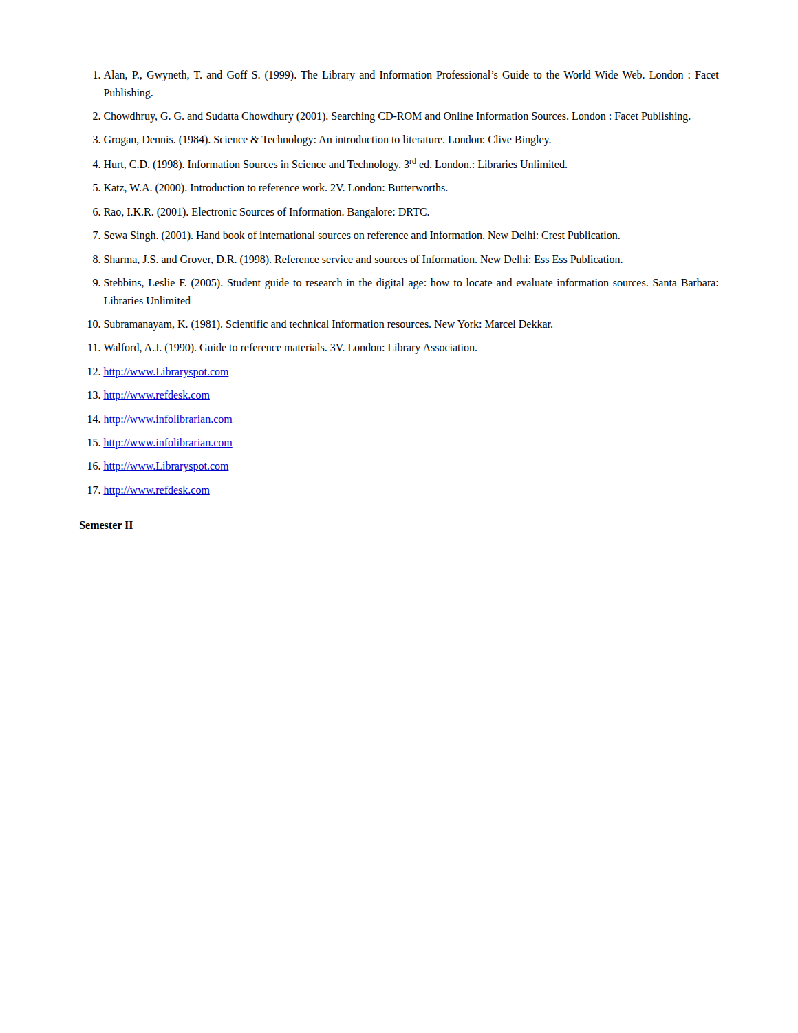Alan, P., Gwyneth, T. and Goff S. (1999). The Library and Information Professional’s Guide to the World Wide Web. London : Facet Publishing.
Chowdhruy, G. G. and Sudatta Chowdhury (2001). Searching CD-ROM and Online Information Sources. London : Facet Publishing.
Grogan, Dennis. (1984). Science & Technology: An introduction to literature. London: Clive Bingley.
Hurt, C.D. (1998). Information Sources in Science and Technology. 3rd ed. London.: Libraries Unlimited.
Katz, W.A. (2000). Introduction to reference work. 2V. London: Butterworths.
Rao, I.K.R. (2001). Electronic Sources of Information. Bangalore: DRTC.
Sewa Singh. (2001). Hand book of international sources on reference and Information. New Delhi: Crest Publication.
Sharma, J.S. and Grover, D.R. (1998). Reference service and sources of Information. New Delhi: Ess Ess Publication.
Stebbins, Leslie F. (2005). Student guide to research in the digital age: how to locate and evaluate information sources. Santa Barbara: Libraries Unlimited
Subramanayam, K. (1981). Scientific and technical Information resources. New York: Marcel Dekkar.
Walford, A.J. (1990). Guide to reference materials. 3V. London: Library Association.
http://www.Libraryspot.com
http://www.refdesk.com
http://www.infolibrarian.com
http://www.infolibrarian.com
http://www.Libraryspot.com
http://www.refdesk.com
Semester II